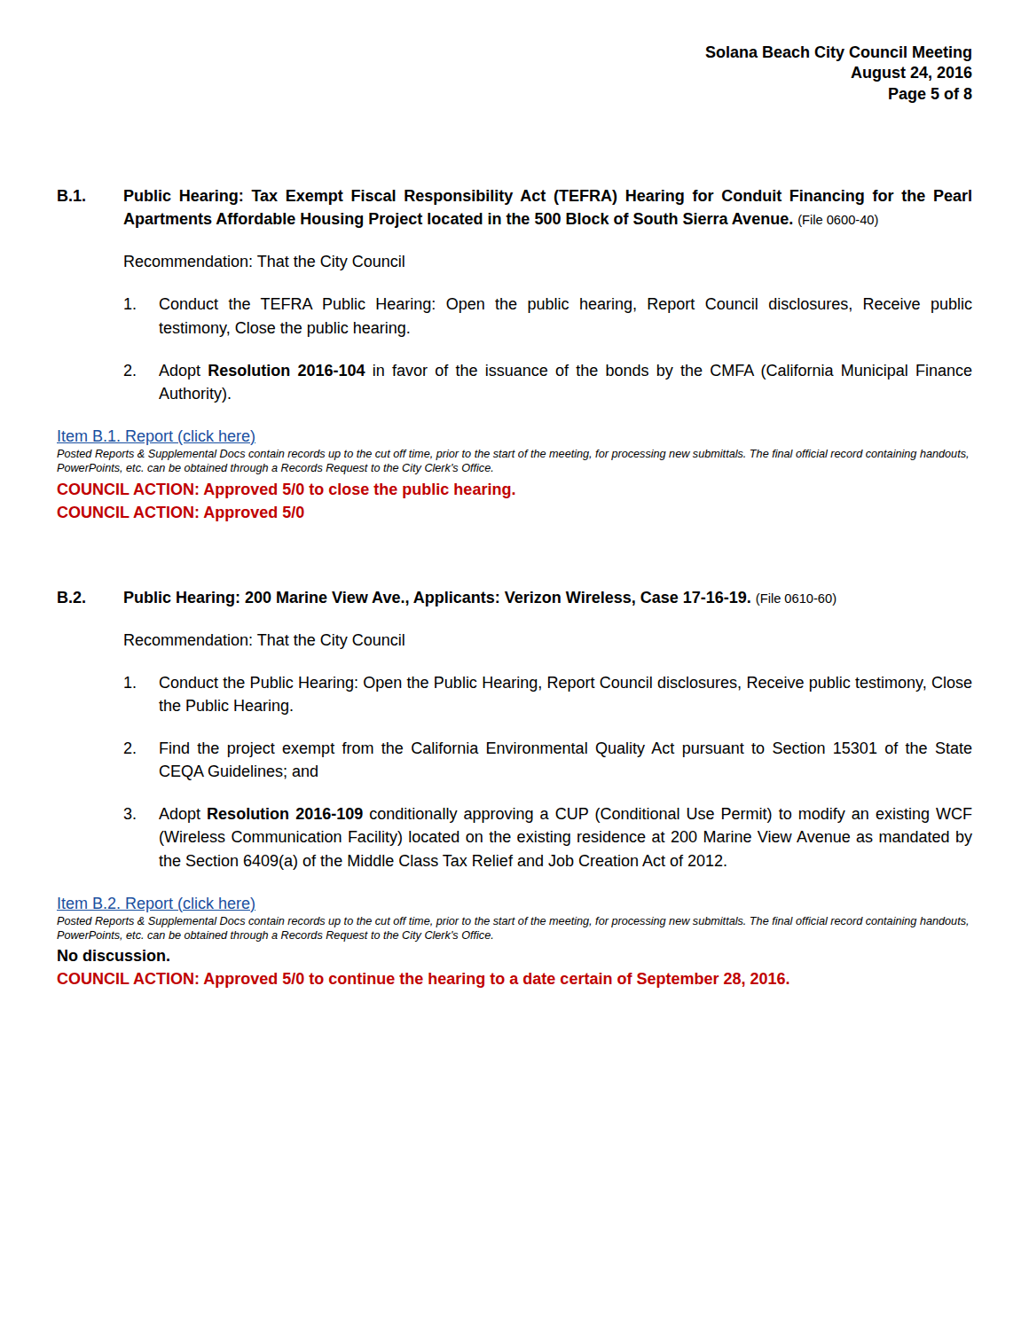Solana Beach City Council Meeting
August 24, 2016
Page 5 of 8
B.1.
Public Hearing: Tax Exempt Fiscal Responsibility Act (TEFRA) Hearing for Conduit Financing for the Pearl Apartments Affordable Housing Project located in the 500 Block of South Sierra Avenue. (File 0600-40)
Recommendation: That the City Council
Conduct the TEFRA Public Hearing: Open the public hearing, Report Council disclosures, Receive public testimony, Close the public hearing.
Adopt Resolution 2016-104 in favor of the issuance of the bonds by the CMFA (California Municipal Finance Authority).
Item B.1. Report (click here)
Posted Reports & Supplemental Docs contain records up to the cut off time, prior to the start of the meeting, for processing new submittals. The final official record containing handouts, PowerPoints, etc. can be obtained through a Records Request to the City Clerk's Office.
COUNCIL ACTION: Approved 5/0 to close the public hearing.
COUNCIL ACTION: Approved 5/0
B.2.
Public Hearing: 200 Marine View Ave., Applicants: Verizon Wireless, Case 17-16-19. (File 0610-60)
Recommendation: That the City Council
Conduct the Public Hearing: Open the Public Hearing, Report Council disclosures, Receive public testimony, Close the Public Hearing.
Find the project exempt from the California Environmental Quality Act pursuant to Section 15301 of the State CEQA Guidelines; and
Adopt Resolution 2016-109 conditionally approving a CUP (Conditional Use Permit) to modify an existing WCF (Wireless Communication Facility) located on the existing residence at 200 Marine View Avenue as mandated by the Section 6409(a) of the Middle Class Tax Relief and Job Creation Act of 2012.
Item B.2. Report (click here)
Posted Reports & Supplemental Docs contain records up to the cut off time, prior to the start of the meeting, for processing new submittals. The final official record containing handouts, PowerPoints, etc. can be obtained through a Records Request to the City Clerk's Office.
No discussion.
COUNCIL ACTION: Approved 5/0 to continue the hearing to a date certain of September 28, 2016.